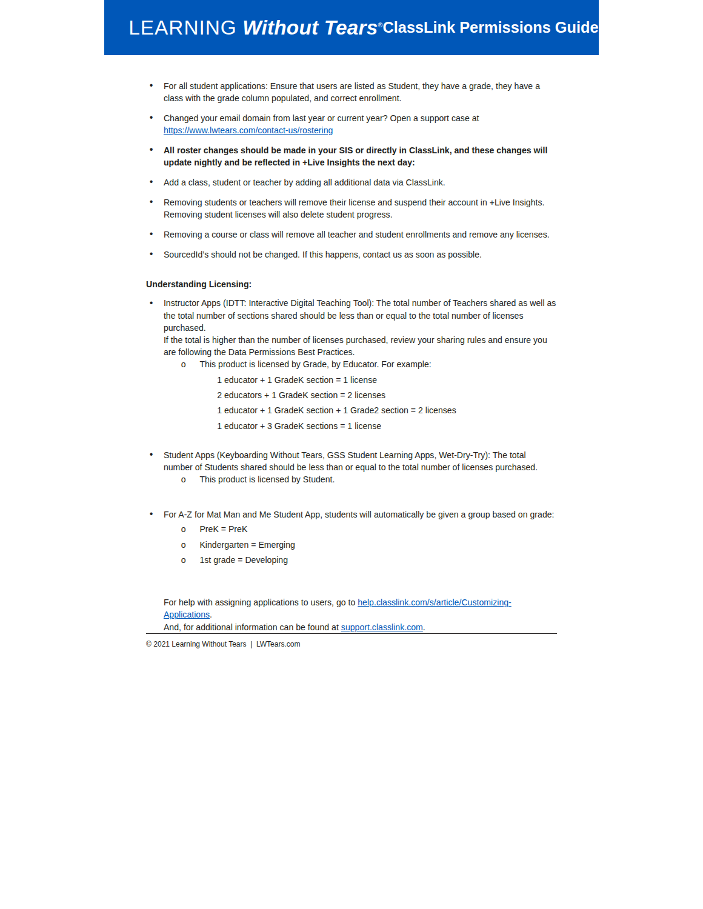LEARNING Without Tears®
ClassLink Permissions Guide
For all student applications: Ensure that users are listed as Student, they have a grade, they have a class with the grade column populated, and correct enrollment.
Changed your email domain from last year or current year? Open a support case at https://www.lwtears.com/contact-us/rostering
All roster changes should be made in your SIS or directly in ClassLink, and these changes will update nightly and be reflected in +Live Insights the next day:
Add a class, student or teacher by adding all additional data via ClassLink.
Removing students or teachers will remove their license and suspend their account in +Live Insights. Removing student licenses will also delete student progress.
Removing a course or class will remove all teacher and student enrollments and remove any licenses.
SourcedId’s should not be changed. If this happens, contact us as soon as possible.
Understanding Licensing:
Instructor Apps (IDTT: Interactive Digital Teaching Tool): The total number of Teachers shared as well as the total number of sections shared should be less than or equal to the total number of licenses purchased.
If the total is higher than the number of licenses purchased, review your sharing rules and ensure you are following the Data Permissions Best Practices.
o This product is licensed by Grade, by Educator. For example:
1 educator + 1 GradeK section = 1 license
2 educators + 1 GradeK section = 2 licenses
1 educator + 1 GradeK section + 1 Grade2 section = 2 licenses
1 educator + 3 GradeK sections = 1 license
Student Apps (Keyboarding Without Tears, GSS Student Learning Apps, Wet-Dry-Try): The total number of Students shared should be less than or equal to the total number of licenses purchased.
o This product is licensed by Student.
For A-Z for Mat Man and Me Student App, students will automatically be given a group based on grade:
o PreK = PreK
o Kindergarten = Emerging
o1st grade = Developing
For help with assigning applications to users, go to help.classlink.com/s/article/Customizing-Applications.
And, for additional information can be found at support.classlink.com.
© 2021 Learning Without Tears | LWTears.com